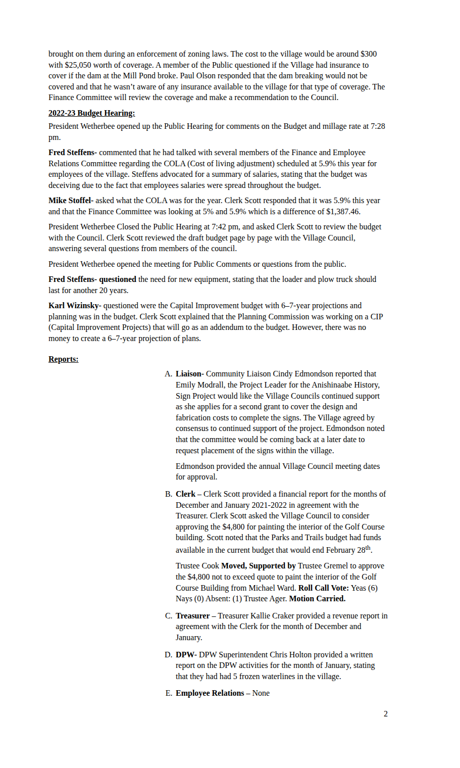brought on them during an enforcement of zoning laws. The cost to the village would be around $300 with $25,050 worth of coverage. A member of the Public questioned if the Village had insurance to cover if the dam at the Mill Pond broke. Paul Olson responded that the dam breaking would not be covered and that he wasn’t aware of any insurance available to the village for that type of coverage. The Finance Committee will review the coverage and make a recommendation to the Council.
2022-23 Budget Hearing:
President Wetherbee opened up the Public Hearing for comments on the Budget and millage rate at 7:28 pm.
Fred Steffens- commented that he had talked with several members of the Finance and Employee Relations Committee regarding the COLA (Cost of living adjustment) scheduled at 5.9% this year for employees of the village. Steffens advocated for a summary of salaries, stating that the budget was deceiving due to the fact that employees salaries were spread throughout the budget.
Mike Stoffel- asked what the COLA was for the year. Clerk Scott responded that it was 5.9% this year and that the Finance Committee was looking at 5% and 5.9% which is a difference of $1,387.46.
President Wetherbee Closed the Public Hearing at 7:42 pm, and asked Clerk Scott to review the budget with the Council. Clerk Scott reviewed the draft budget page by page with the Village Council, answering several questions from members of the council.
President Wetherbee opened the meeting for Public Comments or questions from the public.
Fred Steffens- questioned the need for new equipment, stating that the loader and plow truck should last for another 20 years.
Karl Wizinsky- questioned were the Capital Improvement budget with 6–7-year projections and planning was in the budget. Clerk Scott explained that the Planning Commission was working on a CIP (Capital Improvement Projects) that will go as an addendum to the budget. However, there was no money to create a 6–7-year projection of plans.
Reports:
Liaison- Community Liaison Cindy Edmondson reported that Emily Modrall, the Project Leader for the Anishinaabe History, Sign Project would like the Village Councils continued support as she applies for a second grant to cover the design and fabrication costs to complete the signs. The Village agreed by consensus to continued support of the project. Edmondson noted that the committee would be coming back at a later date to request placement of the signs within the village.
Edmondson provided the annual Village Council meeting dates for approval.
Clerk – Clerk Scott provided a financial report for the months of December and January 2021-2022 in agreement with the Treasurer. Clerk Scott asked the Village Council to consider approving the $4,800 for painting the interior of the Golf Course building. Scott noted that the Parks and Trails budget had funds available in the current budget that would end February 28th.
Trustee Cook Moved, Supported by Trustee Gremel to approve the $4,800 not to exceed quote to paint the interior of the Golf Course Building from Michael Ward. Roll Call Vote: Yeas (6) Nays (0) Absent: (1) Trustee Ager. Motion Carried.
Treasurer – Treasurer Kallie Craker provided a revenue report in agreement with the Clerk for the month of December and January.
DPW- DPW Superintendent Chris Holton provided a written report on the DPW activities for the month of January, stating that they had had 5 frozen waterlines in the village.
Employee Relations – None
2